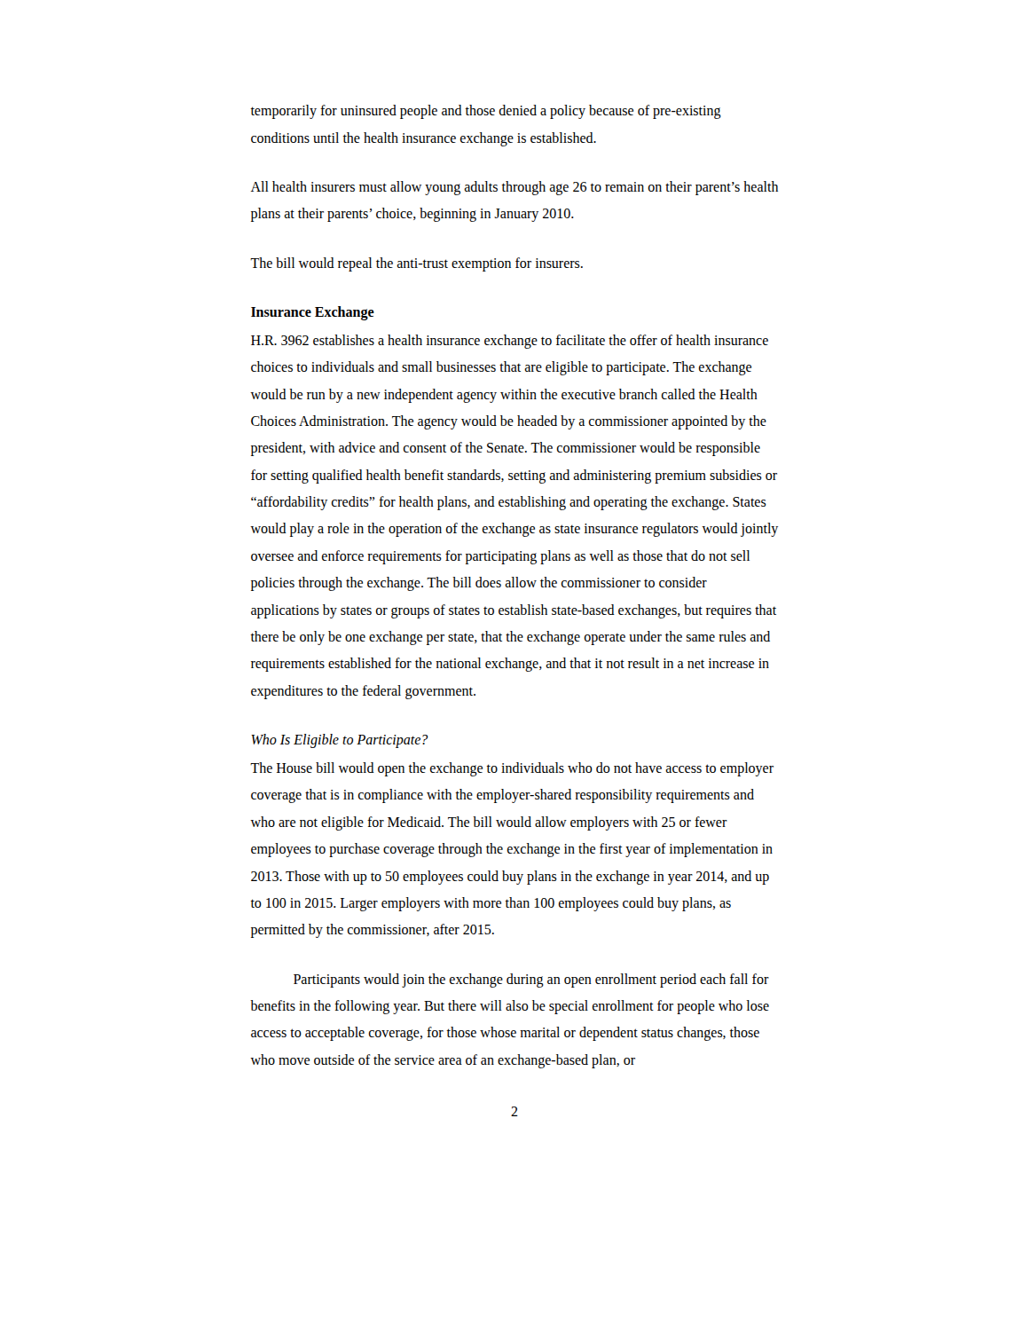temporarily for uninsured people and those denied a policy because of pre-existing conditions until the health insurance exchange is established.
All health insurers must allow young adults through age 26 to remain on their parent’s health plans at their parents’ choice, beginning in January 2010.
The bill would repeal the anti-trust exemption for insurers.
Insurance Exchange
H.R. 3962 establishes a health insurance exchange to facilitate the offer of health insurance choices to individuals and small businesses that are eligible to participate. The exchange would be run by a new independent agency within the executive branch called the Health Choices Administration. The agency would be headed by a commissioner appointed by the president, with advice and consent of the Senate. The commissioner would be responsible for setting qualified health benefit standards, setting and administering premium subsidies or “affordability credits” for health plans, and establishing and operating the exchange. States would play a role in the operation of the exchange as state insurance regulators would jointly oversee and enforce requirements for participating plans as well as those that do not sell policies through the exchange. The bill does allow the commissioner to consider applications by states or groups of states to establish state-based exchanges, but requires that there be only be one exchange per state, that the exchange operate under the same rules and requirements established for the national exchange, and that it not result in a net increase in expenditures to the federal government.
Who Is Eligible to Participate?
The House bill would open the exchange to individuals who do not have access to employer coverage that is in compliance with the employer-shared responsibility requirements and who are not eligible for Medicaid. The bill would allow employers with 25 or fewer employees to purchase coverage through the exchange in the first year of implementation in 2013. Those with up to 50 employees could buy plans in the exchange in year 2014, and up to 100 in 2015. Larger employers with more than 100 employees could buy plans, as permitted by the commissioner, after 2015.
Participants would join the exchange during an open enrollment period each fall for benefits in the following year. But there will also be special enrollment for people who lose access to acceptable coverage, for those whose marital or dependent status changes, those who move outside of the service area of an exchange-based plan, or
2